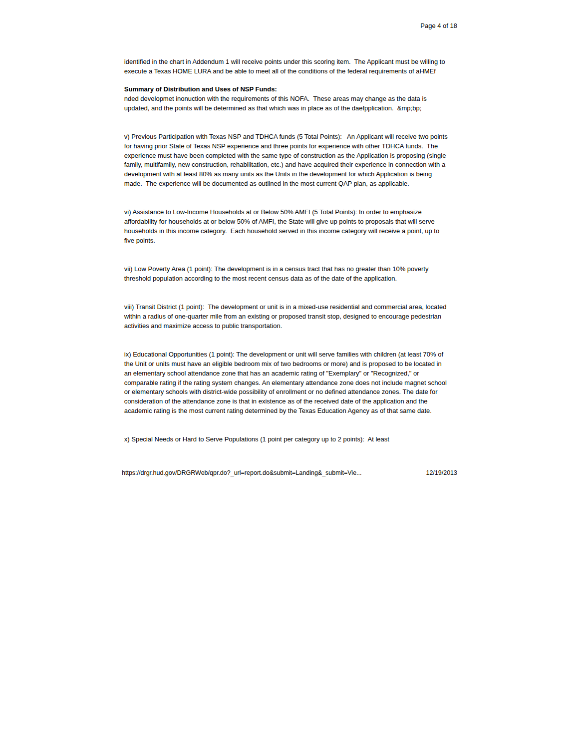Page 4 of 18
identified in the chart in Addendum 1 will receive points under this scoring item. The Applicant must be willing to execute a Texas HOME LURA and be able to meet all of the conditions of the federal requirements of aHMEf
Summary of Distribution and Uses of NSP Funds:
nded developmet inonuction with the requirements of this NOFA. These areas may change as the data is updated, and the points will be determined as that which was in place as of the daefpplication. &mp;bp;
v) Previous Participation with Texas NSP and TDHCA funds (5 Total Points): An Applicant will receive two points for having prior State of Texas NSP experience and three points for experience with other TDHCA funds. The experience must have been completed with the same type of construction as the Application is proposing (single family, multifamily, new construction, rehabilitation, etc.) and have acquired their experience in connection with a development with at least 80% as many units as the Units in the development for which Application is being made. The experience will be documented as outlined in the most current QAP plan, as applicable.
vi) Assistance to Low-Income Households at or Below 50% AMFI (5 Total Points): In order to emphasize affordability for households at or below 50% of AMFI, the State will give up points to proposals that will serve households in this income category. Each household served in this income category will receive a point, up to five points.
vii) Low Poverty Area (1 point): The development is in a census tract that has no greater than 10% poverty threshold population according to the most recent census data as of the date of the application.
viii) Transit District (1 point): The development or unit is in a mixed-use residential and commercial area, located within a radius of one-quarter mile from an existing or proposed transit stop, designed to encourage pedestrian activities and maximize access to public transportation.
ix) Educational Opportunities (1 point): The development or unit will serve families with children (at least 70% of the Unit or units must have an eligible bedroom mix of two bedrooms or more) and is proposed to be located in an elementary school attendance zone that has an academic rating of "Exemplary" or "Recognized," or comparable rating if the rating system changes. An elementary attendance zone does not include magnet school or elementary schools with district-wide possibility of enrollment or no defined attendance zones. The date for consideration of the attendance zone is that in existence as of the received date of the application and the academic rating is the most current rating determined by the Texas Education Agency as of that same date.
x) Special Needs or Hard to Serve Populations (1 point per category up to 2 points): At least
https://drgr.hud.gov/DRGRWeb/qpr.do?_url=report.do&submit=Landing&_submit=Vie... 12/19/2013